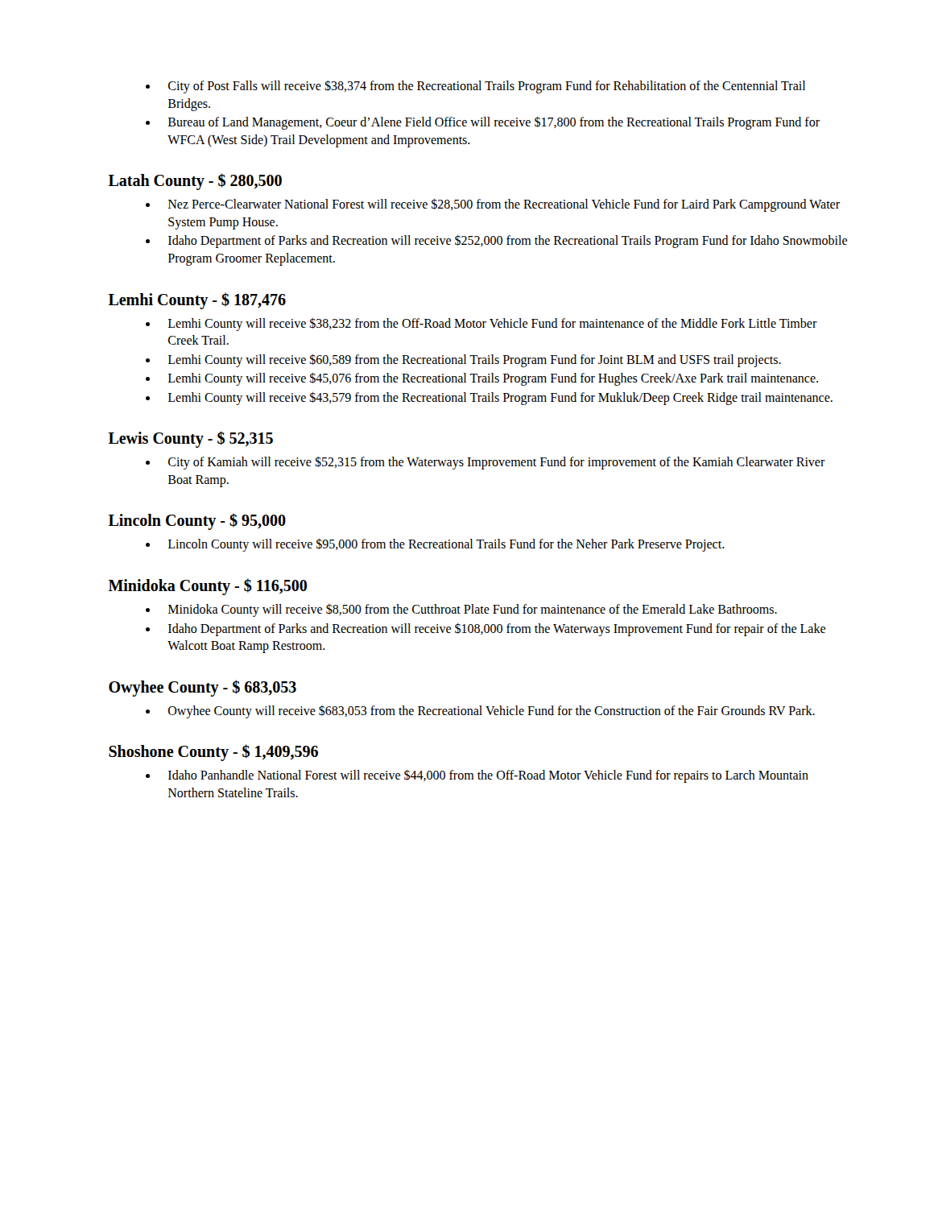City of Post Falls will receive $38,374 from the Recreational Trails Program Fund for Rehabilitation of the Centennial Trail Bridges.
Bureau of Land Management, Coeur d’Alene Field Office will receive $17,800 from the Recreational Trails Program Fund for WFCA (West Side) Trail Development and Improvements.
Latah County - $ 280,500
Nez Perce-Clearwater National Forest will receive $28,500 from the Recreational Vehicle Fund for Laird Park Campground Water System Pump House.
Idaho Department of Parks and Recreation will receive $252,000 from the Recreational Trails Program Fund for Idaho Snowmobile Program Groomer Replacement.
Lemhi County - $ 187,476
Lemhi County will receive $38,232 from the Off-Road Motor Vehicle Fund for maintenance of the Middle Fork Little Timber Creek Trail.
Lemhi County will receive $60,589 from the Recreational Trails Program Fund for Joint BLM and USFS trail projects.
Lemhi County will receive $45,076 from the Recreational Trails Program Fund for Hughes Creek/Axe Park trail maintenance.
Lemhi County will receive $43,579 from the Recreational Trails Program Fund for Mukluk/Deep Creek Ridge trail maintenance.
Lewis County - $ 52,315
City of Kamiah will receive $52,315 from the Waterways Improvement Fund for improvement of the Kamiah Clearwater River Boat Ramp.
Lincoln County - $ 95,000
Lincoln County will receive $95,000 from the Recreational Trails Fund for the Neher Park Preserve Project.
Minidoka County - $ 116,500
Minidoka County will receive $8,500 from the Cutthroat Plate Fund for maintenance of the Emerald Lake Bathrooms.
Idaho Department of Parks and Recreation will receive $108,000 from the Waterways Improvement Fund for repair of the Lake Walcott Boat Ramp Restroom.
Owyhee County - $ 683,053
Owyhee County will receive $683,053 from the Recreational Vehicle Fund for the Construction of the Fair Grounds RV Park.
Shoshone County - $ 1,409,596
Idaho Panhandle National Forest will receive $44,000 from the Off-Road Motor Vehicle Fund for repairs to Larch Mountain Northern Stateline Trails.